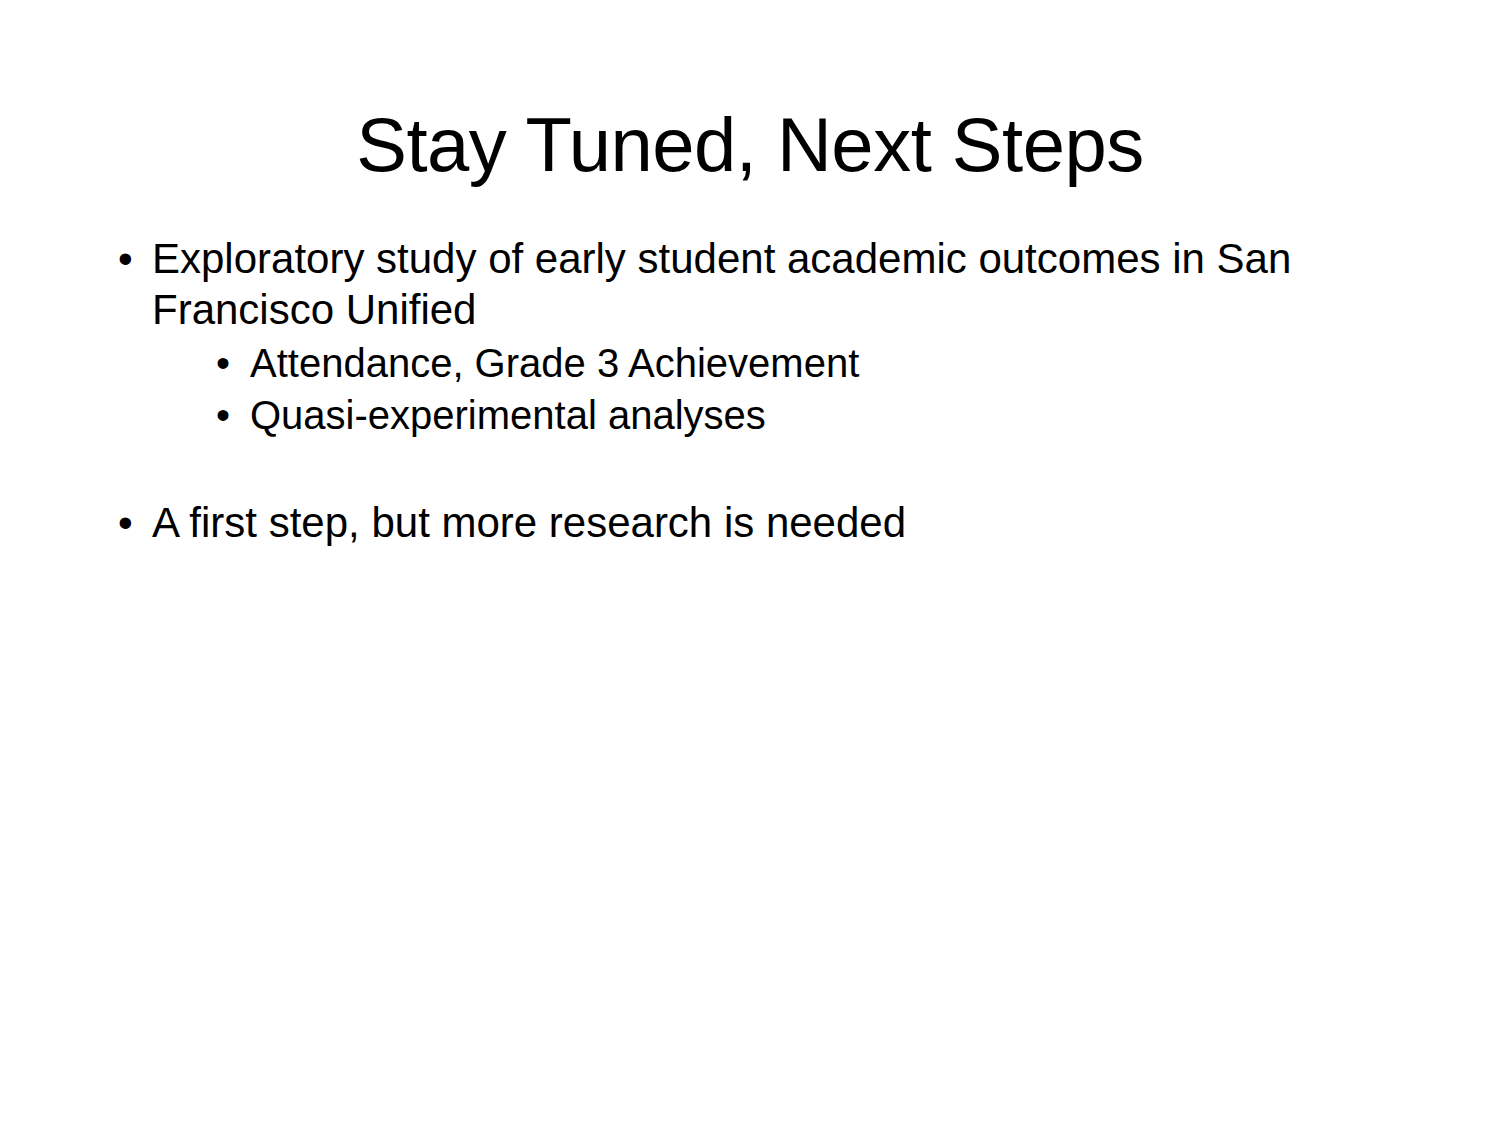Stay Tuned, Next Steps
•Exploratory study of early student academic outcomes in San Francisco Unified
•Attendance, Grade 3 Achievement
•Quasi-experimental analyses
•A first step, but more research is needed